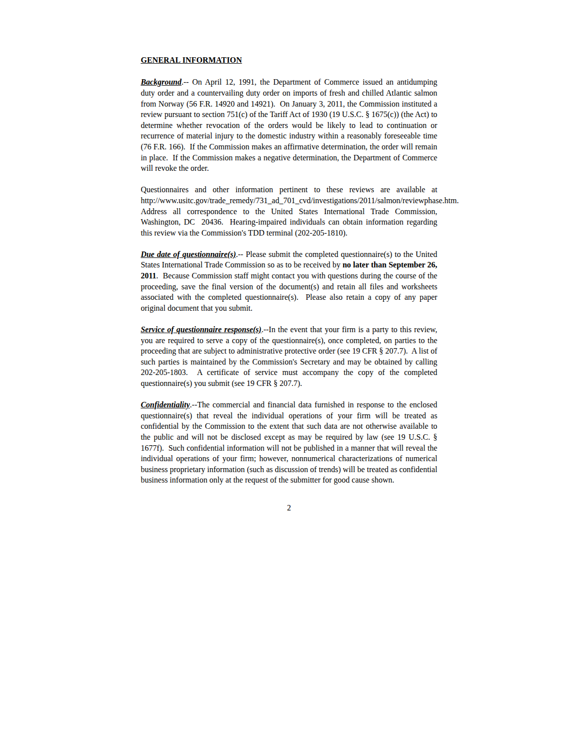GENERAL INFORMATION
Background.-- On April 12, 1991, the Department of Commerce issued an antidumping duty order and a countervailing duty order on imports of fresh and chilled Atlantic salmon from Norway (56 F.R. 14920 and 14921). On January 3, 2011, the Commission instituted a review pursuant to section 751(c) of the Tariff Act of 1930 (19 U.S.C. § 1675(c)) (the Act) to determine whether revocation of the orders would be likely to lead to continuation or recurrence of material injury to the domestic industry within a reasonably foreseeable time (76 F.R. 166). If the Commission makes an affirmative determination, the order will remain in place. If the Commission makes a negative determination, the Department of Commerce will revoke the order.
Questionnaires and other information pertinent to these reviews are available at http://www.usitc.gov/trade_remedy/731_ad_701_cvd/investigations/2011/salmon/reviewphase.htm. Address all correspondence to the United States International Trade Commission, Washington, DC 20436. Hearing-impaired individuals can obtain information regarding this review via the Commission's TDD terminal (202-205-1810).
Due date of questionnaire(s).-- Please submit the completed questionnaire(s) to the United States International Trade Commission so as to be received by no later than September 26, 2011. Because Commission staff might contact you with questions during the course of the proceeding, save the final version of the document(s) and retain all files and worksheets associated with the completed questionnaire(s). Please also retain a copy of any paper original document that you submit.
Service of questionnaire response(s).--In the event that your firm is a party to this review, you are required to serve a copy of the questionnaire(s), once completed, on parties to the proceeding that are subject to administrative protective order (see 19 CFR § 207.7). A list of such parties is maintained by the Commission's Secretary and may be obtained by calling 202-205-1803. A certificate of service must accompany the copy of the completed questionnaire(s) you submit (see 19 CFR § 207.7).
Confidentiality.--The commercial and financial data furnished in response to the enclosed questionnaire(s) that reveal the individual operations of your firm will be treated as confidential by the Commission to the extent that such data are not otherwise available to the public and will not be disclosed except as may be required by law (see 19 U.S.C. § 1677f). Such confidential information will not be published in a manner that will reveal the individual operations of your firm; however, nonnumerical characterizations of numerical business proprietary information (such as discussion of trends) will be treated as confidential business information only at the request of the submitter for good cause shown.
2